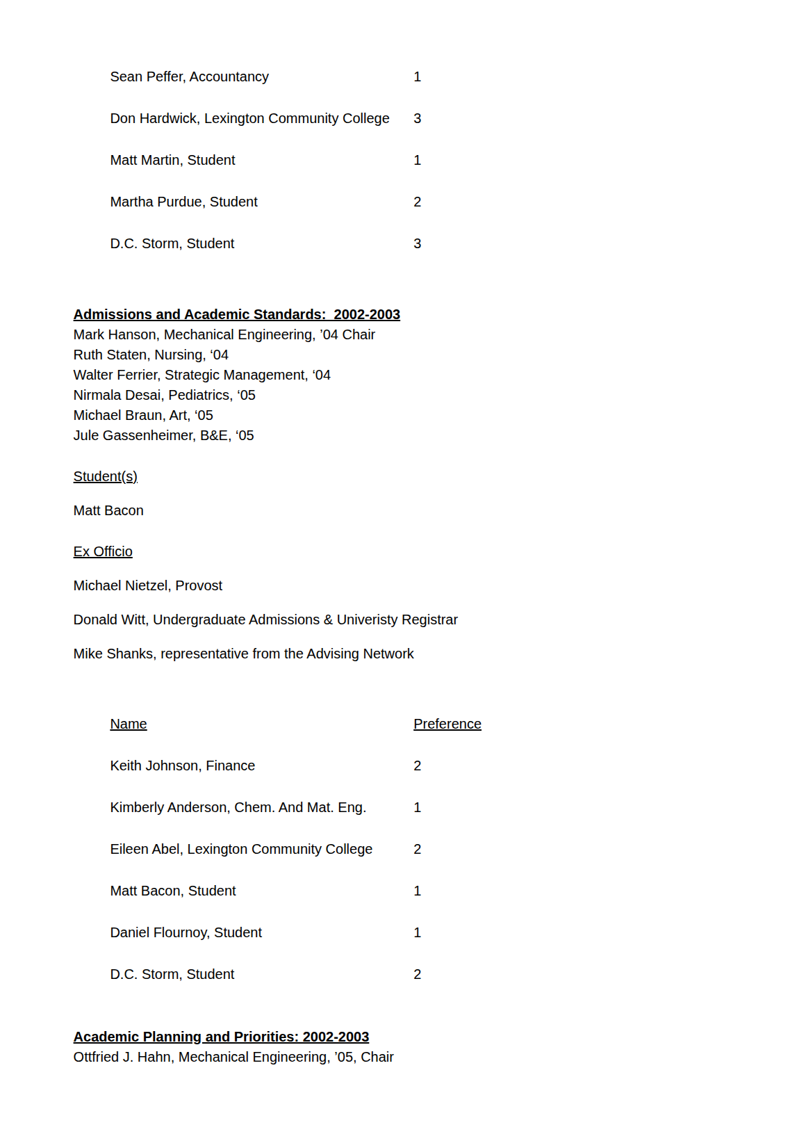Sean Peffer, Accountancy 1
Don Hardwick, Lexington Community College 3
Matt Martin, Student 1
Martha Purdue, Student 2
D.C. Storm, Student 3
Admissions and Academic Standards: 2002-2003
Mark Hanson, Mechanical Engineering, ’04 Chair
Ruth Staten, Nursing, ‘04
Walter Ferrier, Strategic Management, ‘04
Nirmala Desai, Pediatrics, ‘05
Michael Braun, Art, ‘05
Jule Gassenheimer, B&E, ‘05
Student(s)
Matt Bacon
Ex Officio
Michael Nietzel, Provost
Donald Witt, Undergraduate Admissions & Univeristy Registrar
Mike Shanks, representative from the Advising Network
Name Preference
Keith Johnson, Finance 2
Kimberly Anderson, Chem. And Mat. Eng. 1
Eileen Abel, Lexington Community College 2
Matt Bacon, Student 1
Daniel Flournoy, Student 1
D.C. Storm, Student 2
Academic Planning and Priorities: 2002-2003
Ottfried J. Hahn, Mechanical Engineering, ’05, Chair